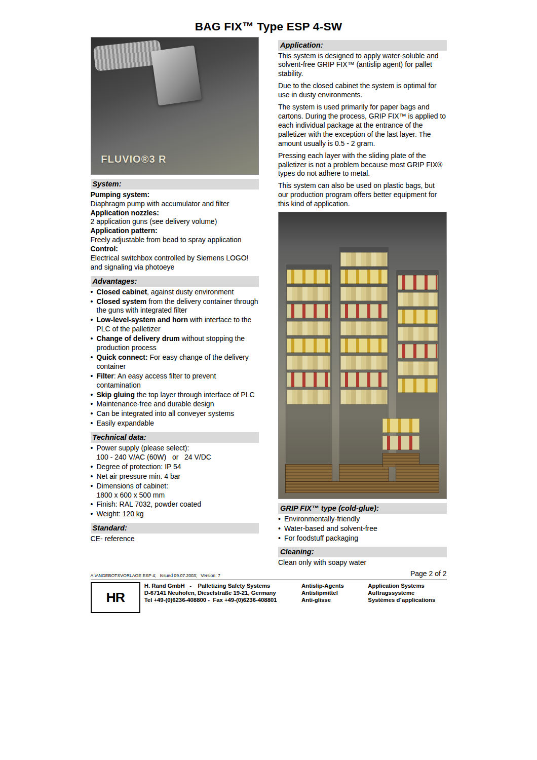BAG FIX™ Type ESP 4-SW
System:
Pumping system:
Diaphragm pump with accumulator and filter
Application nozzles:
2 application guns (see delivery volume)
Application pattern:
Freely adjustable from bead to spray application
Control:
Electrical switchbox controlled by Siemens LOGO! and signaling via photoeye
Advantages:
Closed cabinet, against dusty environment
Closed system from the delivery container through the guns with integrated filter
Low-level-system and horn with interface to the PLC of the palletizer
Change of delivery drum without stopping the production process
Quick connect: For easy change of the delivery container
Filter: An easy access filter to prevent contamination
Skip gluing the top layer through interface of PLC
Maintenance-free and durable design
Can be integrated into all conveyer systems
Easily expandable
Technical data:
Power supply (please select):
100 - 240 V/AC (60W) or 24 V/DC
Degree of protection: IP 54
Net air pressure min. 4 bar
Dimensions of cabinet:
1800 x 600 x 500 mm
Finish: RAL 7032, powder coated
Weight: 120 kg
Standard:
CE- reference
Application:
This system is designed to apply water-soluble and solvent-free GRIP FIX™ (antislip agent) for pallet stability.
Due to the closed cabinet the system is optimal for use in dusty environments.
The system is used primarily for paper bags and cartons. During the process, GRIP FIX™ is applied to each individual package at the entrance of the palletizer with the exception of the last layer. The amount usually is 0.5 - 2 gram.
Pressing each layer with the sliding plate of the palletizer is not a problem because most GRIP FIX® types do not adhere to metal.
This system can also be used on plastic bags, but our production program offers better equipment for this kind of application.
GRIP FIX™ type (cold-glue):
Environmentally-friendly
Water-based and solvent-free
For foodstuff packaging
Cleaning:
Clean only with soapy water
A:\ANGEBOTSVORLAGE ESP 4; Issued 09.07.2003; Version: 7
Page 2 of 2
HR
H. Rand GmbH - Palletizing Safety Systems
D-67141 Neuhofen, Dieselstraße 19-21, Germany
Tel +49-(0)6236-408800 - Fax +49-(0)6236-408801
Antislip-Agents
Antislipmittel
Anti-glisse
Application Systems
Auftragssysteme
Systèmes d´applications